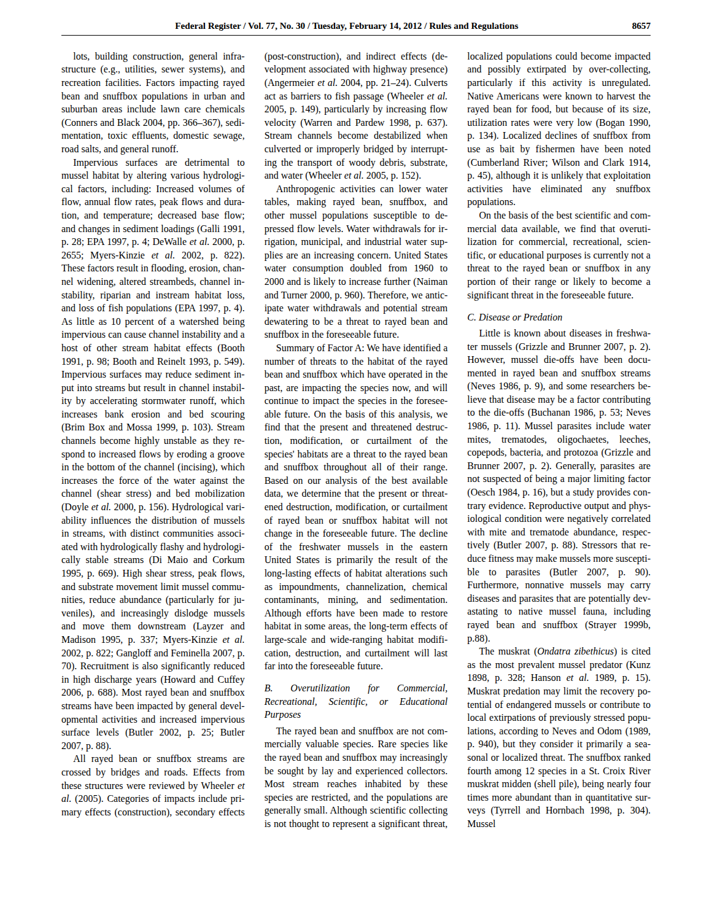Federal Register / Vol. 77, No. 30 / Tuesday, February 14, 2012 / Rules and Regulations 8657
lots, building construction, general infrastructure (e.g., utilities, sewer systems), and recreation facilities. Factors impacting rayed bean and snuffbox populations in urban and suburban areas include lawn care chemicals (Conners and Black 2004, pp. 366–367), sedimentation, toxic effluents, domestic sewage, road salts, and general runoff.
Impervious surfaces are detrimental to mussel habitat by altering various hydrological factors, including: Increased volumes of flow, annual flow rates, peak flows and duration, and temperature; decreased base flow; and changes in sediment loadings (Galli 1991, p. 28; EPA 1997, p. 4; DeWalle et al. 2000, p. 2655; Myers-Kinzie et al. 2002, p. 822). These factors result in flooding, erosion, channel widening, altered streambeds, channel instability, riparian and instream habitat loss, and loss of fish populations (EPA 1997, p. 4). As little as 10 percent of a watershed being impervious can cause channel instability and a host of other stream habitat effects (Booth 1991, p. 98; Booth and Reinelt 1993, p. 549). Impervious surfaces may reduce sediment input into streams but result in channel instability by accelerating stormwater runoff, which increases bank erosion and bed scouring (Brim Box and Mossa 1999, p. 103). Stream channels become highly unstable as they respond to increased flows by eroding a groove in the bottom of the channel (incising), which increases the force of the water against the channel (shear stress) and bed mobilization (Doyle et al. 2000, p. 156). Hydrological variability influences the distribution of mussels in streams, with distinct communities associated with hydrologically flashy and hydrologically stable streams (Di Maio and Corkum 1995, p. 669). High shear stress, peak flows, and substrate movement limit mussel communities, reduce abundance (particularly for juveniles), and increasingly dislodge mussels and move them downstream (Layzer and Madison 1995, p. 337; Myers-Kinzie et al. 2002, p. 822; Gangloff and Feminella 2007, p. 70). Recruitment is also significantly reduced in high discharge years (Howard and Cuffey 2006, p. 688). Most rayed bean and snuffbox streams have been impacted by general developmental activities and increased impervious surface levels (Butler 2002, p. 25; Butler 2007, p. 88).
All rayed bean or snuffbox streams are crossed by bridges and roads. Effects from these structures were reviewed by Wheeler et al. (2005). Categories of impacts include primary effects (construction), secondary effects (post-construction), and indirect effects (development associated with highway presence) (Angermeier et al. 2004, pp. 21–24). Culverts act as barriers to fish passage (Wheeler et al. 2005, p. 149), particularly by increasing flow velocity (Warren and Pardew 1998, p. 637). Stream channels become destabilized when culverted or improperly bridged by interrupting the transport of woody debris, substrate, and water (Wheeler et al. 2005, p. 152).
Anthropogenic activities can lower water tables, making rayed bean, snuffbox, and other mussel populations susceptible to depressed flow levels. Water withdrawals for irrigation, municipal, and industrial water supplies are an increasing concern. United States water consumption doubled from 1960 to 2000 and is likely to increase further (Naiman and Turner 2000, p. 960). Therefore, we anticipate water withdrawals and potential stream dewatering to be a threat to rayed bean and snuffbox in the foreseeable future.
Summary of Factor A: We have identified a number of threats to the habitat of the rayed bean and snuffbox which have operated in the past, are impacting the species now, and will continue to impact the species in the foreseeable future. On the basis of this analysis, we find that the present and threatened destruction, modification, or curtailment of the species' habitats are a threat to the rayed bean and snuffbox throughout all of their range. Based on our analysis of the best available data, we determine that the present or threatened destruction, modification, or curtailment of rayed bean or snuffbox habitat will not change in the foreseeable future. The decline of the freshwater mussels in the eastern United States is primarily the result of the long-lasting effects of habitat alterations such as impoundments, channelization, chemical contaminants, mining, and sedimentation. Although efforts have been made to restore habitat in some areas, the long-term effects of large-scale and wide-ranging habitat modification, destruction, and curtailment will last far into the foreseeable future.
B. Overutilization for Commercial, Recreational, Scientific, or Educational Purposes
The rayed bean and snuffbox are not commercially valuable species. Rare species like the rayed bean and snuffbox may increasingly be sought by lay and experienced collectors. Most stream reaches inhabited by these species are restricted, and the populations are generally small. Although scientific collecting is not thought to represent a significant threat, localized populations could become impacted and possibly extirpated by over-collecting, particularly if this activity is unregulated. Native Americans were known to harvest the rayed bean for food, but because of its size, utilization rates were very low (Bogan 1990, p. 134). Localized declines of snuffbox from use as bait by fishermen have been noted (Cumberland River; Wilson and Clark 1914, p. 45), although it is unlikely that exploitation activities have eliminated any snuffbox populations.
On the basis of the best scientific and commercial data available, we find that overutilization for commercial, recreational, scientific, or educational purposes is currently not a threat to the rayed bean or snuffbox in any portion of their range or likely to become a significant threat in the foreseeable future.
C. Disease or Predation
Little is known about diseases in freshwater mussels (Grizzle and Brunner 2007, p. 2). However, mussel die-offs have been documented in rayed bean and snuffbox streams (Neves 1986, p. 9), and some researchers believe that disease may be a factor contributing to the die-offs (Buchanan 1986, p. 53; Neves 1986, p. 11). Mussel parasites include water mites, trematodes, oligochaetes, leeches, copepods, bacteria, and protozoa (Grizzle and Brunner 2007, p. 2). Generally, parasites are not suspected of being a major limiting factor (Oesch 1984, p. 16), but a study provides contrary evidence. Reproductive output and physiological condition were negatively correlated with mite and trematode abundance, respectively (Butler 2007, p. 88). Stressors that reduce fitness may make mussels more susceptible to parasites (Butler 2007, p. 90). Furthermore, nonnative mussels may carry diseases and parasites that are potentially devastating to native mussel fauna, including rayed bean and snuffbox (Strayer 1999b, p.88).
The muskrat (Ondatra zibethicus) is cited as the most prevalent mussel predator (Kunz 1898, p. 328; Hanson et al. 1989, p. 15). Muskrat predation may limit the recovery potential of endangered mussels or contribute to local extirpations of previously stressed populations, according to Neves and Odom (1989, p. 940), but they consider it primarily a seasonal or localized threat. The snuffbox ranked fourth among 12 species in a St. Croix River muskrat midden (shell pile), being nearly four times more abundant than in quantitative surveys (Tyrrell and Hornbach 1998, p. 304). Mussel